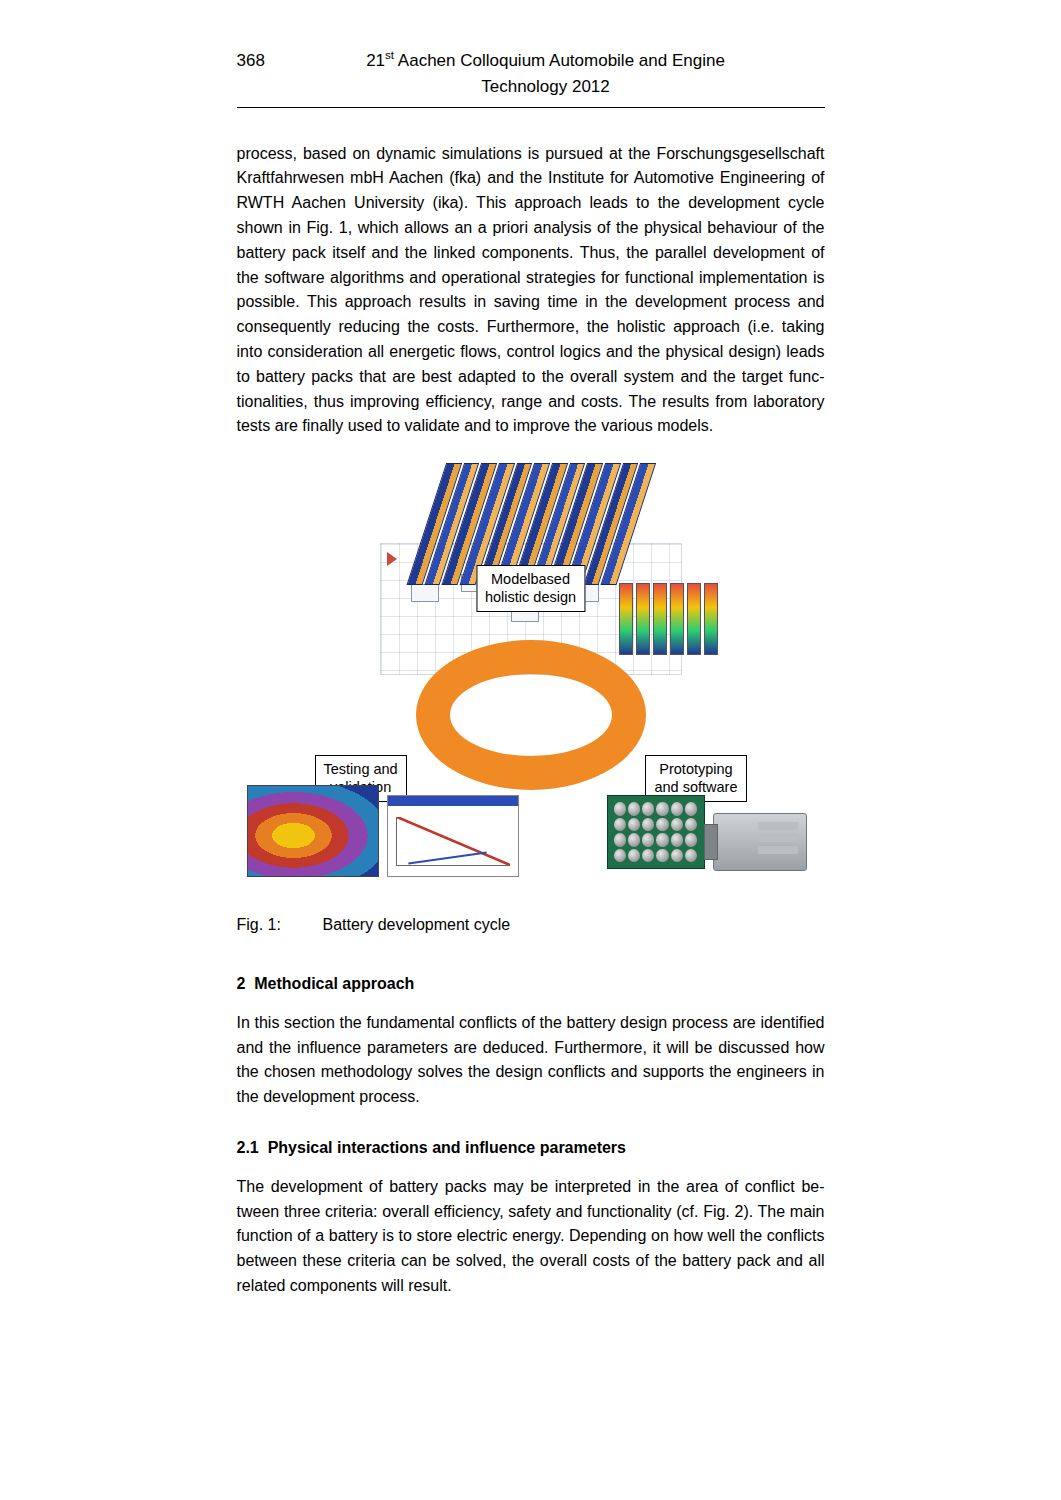368
21st Aachen Colloquium Automobile and Engine Technology 2012
process, based on dynamic simulations is pursued at the Forschungsgesellschaft Kraftfahrwesen mbH Aachen (fka) and the Institute for Automotive Engineering of RWTH Aachen University (ika). This approach leads to the development cycle shown in Fig. 1, which allows an a priori analysis of the physical behaviour of the battery pack itself and the linked components. Thus, the parallel development of the software algorithms and operational strategies for functional implementation is possible. This approach results in saving time in the development process and consequently reducing the costs. Furthermore, the holistic approach (i.e. taking into consideration all energetic flows, control logics and the physical design) leads to battery packs that are best adapted to the overall system and the target functionalities, thus improving efficiency, range and costs. The results from laboratory tests are finally used to validate and to improve the various models.
Modelbased
holistic design
Testing and
validation
Prototyping
and software
Fig. 1: Battery development cycle
2 Methodical approach
In this section the fundamental conflicts of the battery design process are identified and the influence parameters are deduced. Furthermore, it will be discussed how the chosen methodology solves the design conflicts and supports the engineers in the development process.
2.1 Physical interactions and influence parameters
The development of battery packs may be interpreted in the area of conflict between three criteria: overall efficiency, safety and functionality (cf. Fig. 2). The main function of a battery is to store electric energy. Depending on how well the conflicts between these criteria can be solved, the overall costs of the battery pack and all related components will result.